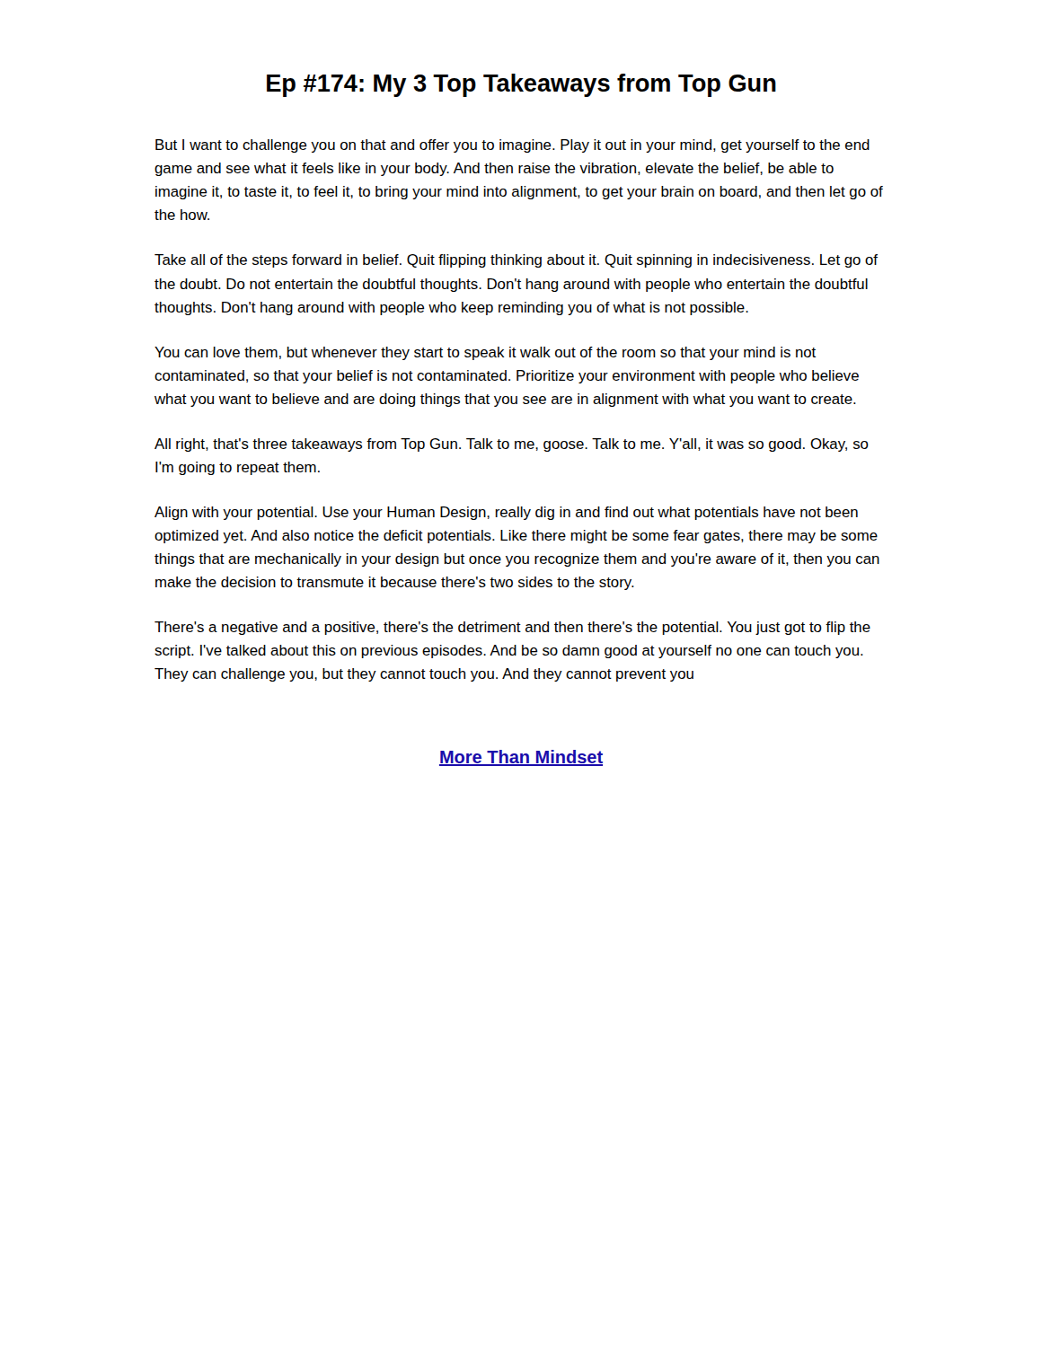Ep #174: My 3 Top Takeaways from Top Gun
But I want to challenge you on that and offer you to imagine. Play it out in your mind, get yourself to the end game and see what it feels like in your body. And then raise the vibration, elevate the belief, be able to imagine it, to taste it, to feel it, to bring your mind into alignment, to get your brain on board, and then let go of the how.
Take all of the steps forward in belief. Quit flipping thinking about it. Quit spinning in indecisiveness. Let go of the doubt. Do not entertain the doubtful thoughts. Don't hang around with people who entertain the doubtful thoughts. Don't hang around with people who keep reminding you of what is not possible.
You can love them, but whenever they start to speak it walk out of the room so that your mind is not contaminated, so that your belief is not contaminated. Prioritize your environment with people who believe what you want to believe and are doing things that you see are in alignment with what you want to create.
All right, that's three takeaways from Top Gun. Talk to me, goose. Talk to me. Y'all, it was so good. Okay, so I'm going to repeat them.
Align with your potential. Use your Human Design, really dig in and find out what potentials have not been optimized yet. And also notice the deficit potentials. Like there might be some fear gates, there may be some things that are mechanically in your design but once you recognize them and you're aware of it, then you can make the decision to transmute it because there's two sides to the story.
There's a negative and a positive, there's the detriment and then there's the potential. You just got to flip the script. I've talked about this on previous episodes. And be so damn good at yourself no one can touch you. They can challenge you, but they cannot touch you. And they cannot prevent you
More Than Mindset